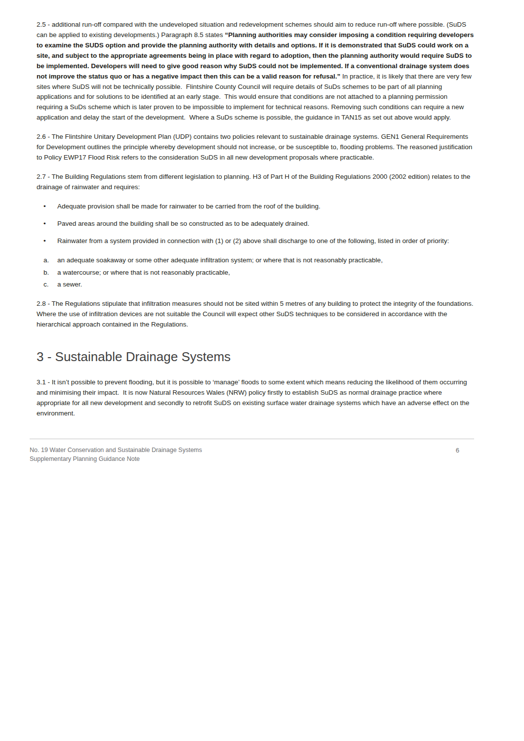2.5 - additional run-off compared with the undeveloped situation and redevelopment schemes should aim to reduce run-off where possible. (SuDS can be applied to existing developments.) Paragraph 8.5 states “Planning authorities may consider imposing a condition requiring developers to examine the SUDS option and provide the planning authority with details and options. If it is demonstrated that SuDS could work on a site, and subject to the appropriate agreements being in place with regard to adoption, then the planning authority would require SuDS to be implemented. Developers will need to give good reason why SuDS could not be implemented. If a conventional drainage system does not improve the status quo or has a negative impact then this can be a valid reason for refusal.” In practice, it is likely that there are very few sites where SuDS will not be technically possible. Flintshire County Council will require details of SuDs schemes to be part of all planning applications and for solutions to be identified at an early stage. This would ensure that conditions are not attached to a planning permission requiring a SuDs scheme which is later proven to be impossible to implement for technical reasons. Removing such conditions can require a new application and delay the start of the development. Where a SuDs scheme is possible, the guidance in TAN15 as set out above would apply.
2.6 - The Flintshire Unitary Development Plan (UDP) contains two policies relevant to sustainable drainage systems. GEN1 General Requirements for Development outlines the principle whereby development should not increase, or be susceptible to, flooding problems. The reasoned justification to Policy EWP17 Flood Risk refers to the consideration SuDS in all new development proposals where practicable.
2.7 - The Building Regulations stem from different legislation to planning. H3 of Part H of the Building Regulations 2000 (2002 edition) relates to the drainage of rainwater and requires:
Adequate provision shall be made for rainwater to be carried from the roof of the building.
Paved areas around the building shall be so constructed as to be adequately drained.
Rainwater from a system provided in connection with (1) or (2) above shall discharge to one of the following, listed in order of priority:
an adequate soakaway or some other adequate infiltration system; or where that is not reasonably practicable,
a watercourse; or where that is not reasonably practicable,
a sewer.
2.8 - The Regulations stipulate that infiltration measures should not be sited within 5 metres of any building to protect the integrity of the foundations. Where the use of infiltration devices are not suitable the Council will expect other SuDS techniques to be considered in accordance with the hierarchical approach contained in the Regulations.
3 - Sustainable Drainage Systems
3.1 - It isn’t possible to prevent flooding, but it is possible to ‘manage’ floods to some extent which means reducing the likelihood of them occurring and minimising their impact. It is now Natural Resources Wales (NRW) policy firstly to establish SuDS as normal drainage practice where appropriate for all new development and secondly to retrofit SuDS on existing surface water drainage systems which have an adverse effect on the environment.
No. 19 Water Conservation and Sustainable Drainage Systems
Supplementary Planning Guidance Note
6